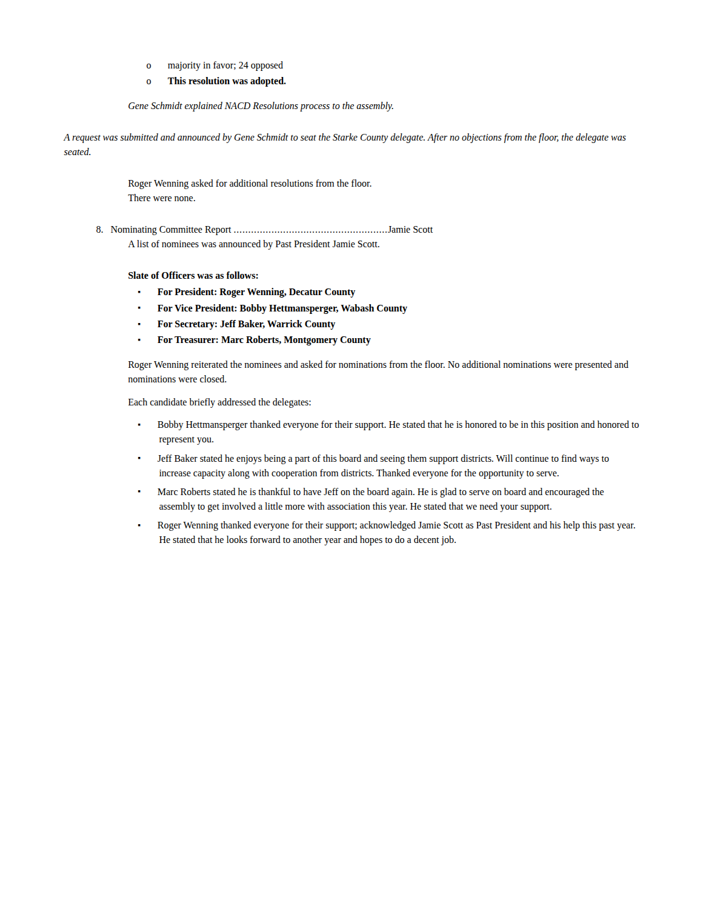majority in favor; 24 opposed
This resolution was adopted.
Gene Schmidt explained NACD Resolutions process to the assembly.
A request was submitted and announced by Gene Schmidt to seat the Starke County delegate. After no objections from the floor, the delegate was seated.
Roger Wenning asked for additional resolutions from the floor.
There were none.
8. Nominating Committee Report ..................................................... Jamie Scott
A list of nominees was announced by Past President Jamie Scott.
Slate of Officers was as follows:
For President: Roger Wenning, Decatur County
For Vice President: Bobby Hettmansperger, Wabash County
For Secretary: Jeff Baker, Warrick County
For Treasurer: Marc Roberts, Montgomery County
Roger Wenning reiterated the nominees and asked for nominations from the floor. No additional nominations were presented and nominations were closed.
Each candidate briefly addressed the delegates:
Bobby Hettmansperger thanked everyone for their support. He stated that he is honored to be in this position and honored to represent you.
Jeff Baker stated he enjoys being a part of this board and seeing them support districts. Will continue to find ways to increase capacity along with cooperation from districts. Thanked everyone for the opportunity to serve.
Marc Roberts stated he is thankful to have Jeff on the board again. He is glad to serve on board and encouraged the assembly to get involved a little more with association this year. He stated that we need your support.
Roger Wenning thanked everyone for their support; acknowledged Jamie Scott as Past President and his help this past year. He stated that he looks forward to another year and hopes to do a decent job.